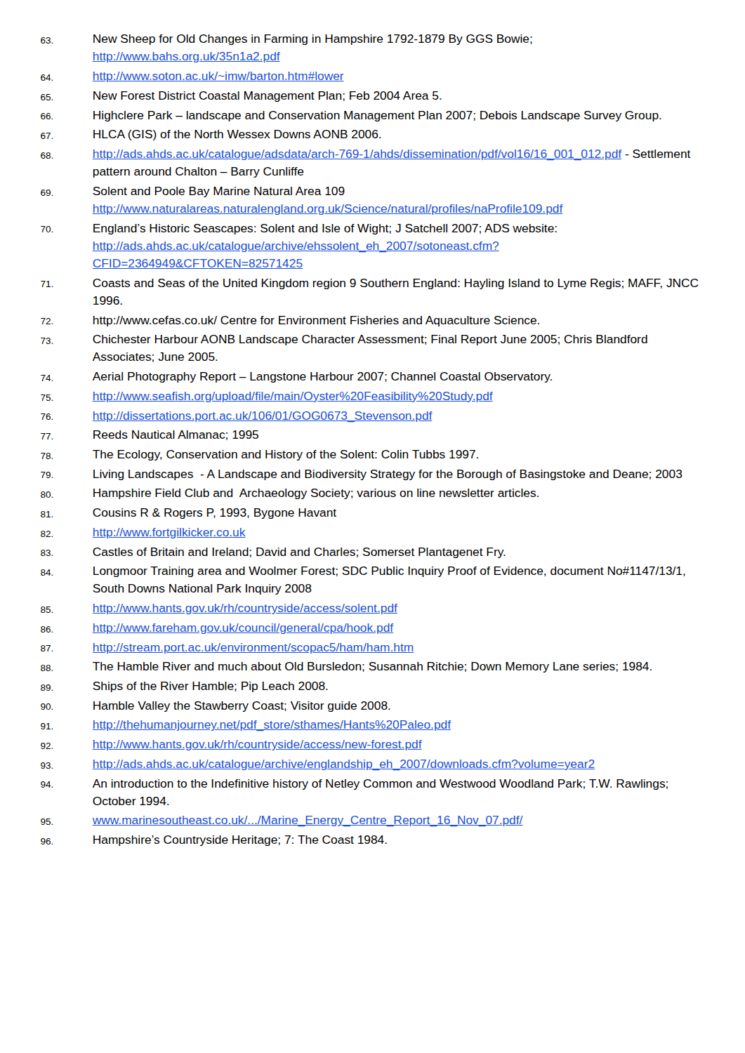63. New Sheep for Old Changes in Farming in Hampshire 1792-1879 By GGS Bowie;
http://www.bahs.org.uk/35n1a2.pdf
64. http://www.soton.ac.uk/~imw/barton.htm#lower
65. New Forest District Coastal Management Plan; Feb 2004 Area 5.
66. Highclere Park – landscape and Conservation Management Plan 2007; Debois Landscape Survey Group.
67. HLCA (GIS) of the North Wessex Downs AONB 2006.
68. http://ads.ahds.ac.uk/catalogue/adsdata/arch-769-1/ahds/dissemination/pdf/vol16/16_001_012.pdf - Settlement pattern around Chalton – Barry Cunliffe
69. Solent and Poole Bay Marine Natural Area 109
http://www.naturalareas.naturalengland.org.uk/Science/natural/profiles/naProfile109.pdf
70. England’s Historic Seascapes: Solent and Isle of Wight; J Satchell 2007; ADS website:
http://ads.ahds.ac.uk/catalogue/archive/ehssolent_eh_2007/sotoneast.cfm?CFID=2364949&CFTOKEN=82571425
71. Coasts and Seas of the United Kingdom region 9 Southern England: Hayling Island to Lyme Regis; MAFF, JNCC 1996.
72. http://www.cefas.co.uk/ Centre for Environment Fisheries and Aquaculture Science.
73. Chichester Harbour AONB Landscape Character Assessment; Final Report June 2005; Chris Blandford Associates; June 2005.
74. Aerial Photography Report – Langstone Harbour 2007; Channel Coastal Observatory.
75. http://www.seafish.org/upload/file/main/Oyster%20Feasibility%20Study.pdf
76. http://dissertations.port.ac.uk/106/01/GOG0673_Stevenson.pdf
77. Reeds Nautical Almanac; 1995
78. The Ecology, Conservation and History of the Solent: Colin Tubbs 1997.
79. Living Landscapes - A Landscape and Biodiversity Strategy for the Borough of Basingstoke and Deane; 2003
80. Hampshire Field Club and Archaeology Society; various on line newsletter articles.
81. Cousins R & Rogers P, 1993, Bygone Havant
82. http://www.fortgilkicker.co.uk
83. Castles of Britain and Ireland; David and Charles; Somerset Plantagenet Fry.
84. Longmoor Training area and Woolmer Forest; SDC Public Inquiry Proof of Evidence, document No#1147/13/1, South Downs National Park Inquiry 2008
85. http://www.hants.gov.uk/rh/countryside/access/solent.pdf
86. http://www.fareham.gov.uk/council/general/cpa/hook.pdf
87. http://stream.port.ac.uk/environment/scopac5/ham/ham.htm
88. The Hamble River and much about Old Bursledon; Susannah Ritchie; Down Memory Lane series; 1984.
89. Ships of the River Hamble; Pip Leach 2008.
90. Hamble Valley the Stawberry Coast; Visitor guide 2008.
91. http://thehumanjourney.net/pdf_store/sthames/Hants%20Paleo.pdf
92. http://www.hants.gov.uk/rh/countryside/access/new-forest.pdf
93. http://ads.ahds.ac.uk/catalogue/archive/englandship_eh_2007/downloads.cfm?volume=year2
94. An introduction to the Indefinitive history of Netley Common and Westwood Woodland Park; T.W. Rawlings; October 1994.
95. www.marinesoutheast.co.uk/.../Marine_Energy_Centre_Report_16_Nov_07.pdf/
96. Hampshire’s Countryside Heritage; 7: The Coast 1984.